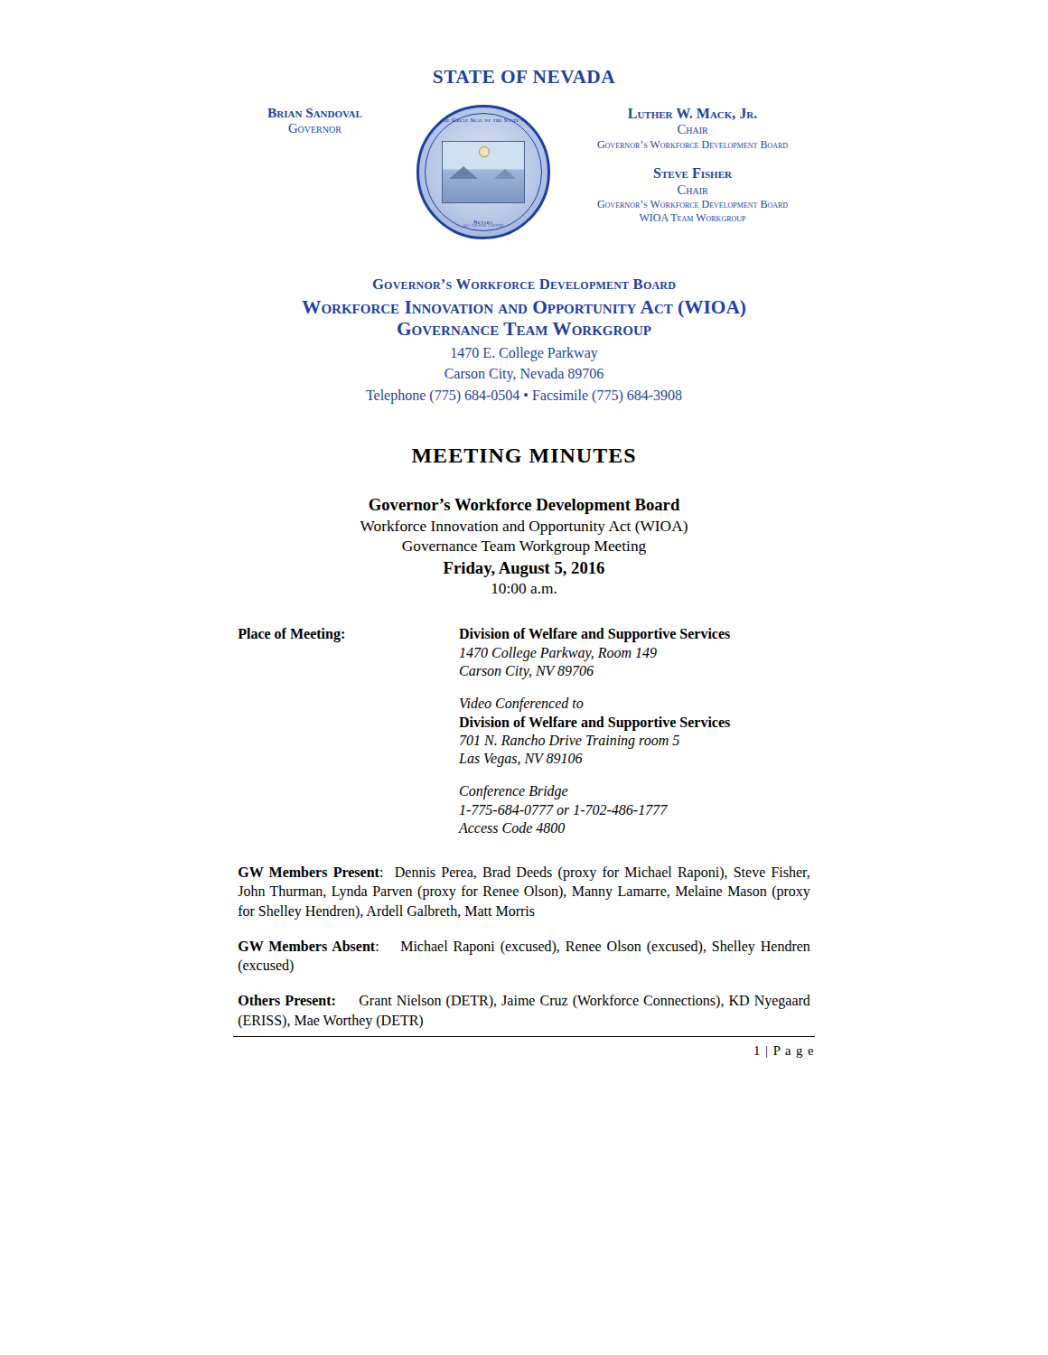STATE OF NEVADA
| Brian Sandoval Governor | The Great Seal of the State of All for Our Country Nevada | Luther W. Mack, Jr. Chair Governor’s Workforce Development Board Steve Fisher Chair Governor’s Workforce Development Board WIOA Team Workgroup |
Governor’s Workforce Development Board
Workforce Innovation and Opportunity Act (WIOA)
Governance Team Workgroup
1470 E. College Parkway
Carson City, Nevada 89706
Telephone (775) 684-0504 • Facsimile (775) 684-3908
MEETING MINUTES
Governor’s Workforce Development Board
Workforce Innovation and Opportunity Act (WIOA)
Governance Team Workgroup Meeting
Friday, August 5, 2016
10:00 a.m.
| Place of Meeting: | Division of Welfare and Supportive Services 1470 College Parkway, Room 149 Carson City, NV 89706 Video Conferenced to Division of Welfare and Supportive Services 701 N. Rancho Drive Training room 5 Las Vegas, NV 89106 Conference Bridge 1-775-684-0777 or 1-702-486-1777 Access Code 4800 |
GW Members Present: Dennis Perea, Brad Deeds (proxy for Michael Raponi), Steve Fisher, John Thurman, Lynda Parven (proxy for Renee Olson), Manny Lamarre, Melaine Mason (proxy for Shelley Hendren), Ardell Galbreth, Matt Morris
GW Members Absent: Michael Raponi (excused), Renee Olson (excused), Shelley Hendren (excused)
Others Present: Grant Nielson (DETR), Jaime Cruz (Workforce Connections), KD Nyegaard (ERISS), Mae Worthey (DETR)
1 | P a g e